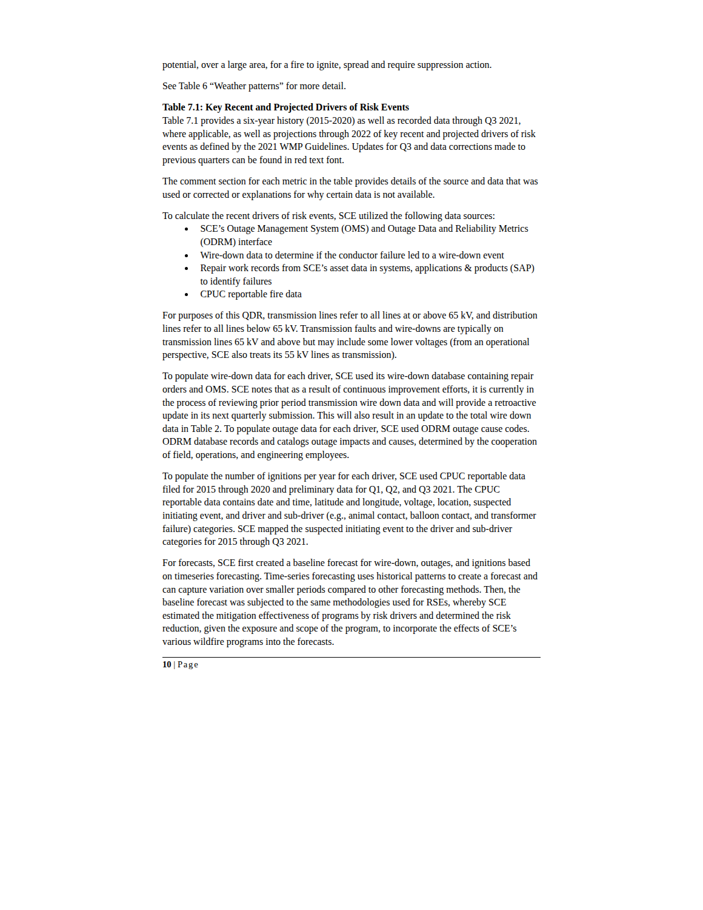potential, over a large area, for a fire to ignite, spread and require suppression action.
See Table 6 “Weather patterns” for more detail.
Table 7.1: Key Recent and Projected Drivers of Risk Events
Table 7.1 provides a six-year history (2015-2020) as well as recorded data through Q3 2021, where applicable, as well as projections through 2022 of key recent and projected drivers of risk events as defined by the 2021 WMP Guidelines. Updates for Q3 and data corrections made to previous quarters can be found in red text font.
The comment section for each metric in the table provides details of the source and data that was used or corrected or explanations for why certain data is not available.
To calculate the recent drivers of risk events, SCE utilized the following data sources:
SCE’s Outage Management System (OMS) and Outage Data and Reliability Metrics (ODRM) interface
Wire-down data to determine if the conductor failure led to a wire-down event
Repair work records from SCE’s asset data in systems, applications & products (SAP) to identify failures
CPUC reportable fire data
For purposes of this QDR, transmission lines refer to all lines at or above 65 kV, and distribution lines refer to all lines below 65 kV. Transmission faults and wire-downs are typically on transmission lines 65 kV and above but may include some lower voltages (from an operational perspective, SCE also treats its 55 kV lines as transmission).
To populate wire-down data for each driver, SCE used its wire-down database containing repair orders and OMS. SCE notes that as a result of continuous improvement efforts, it is currently in the process of reviewing prior period transmission wire down data and will provide a retroactive update in its next quarterly submission. This will also result in an update to the total wire down data in Table 2. To populate outage data for each driver, SCE used ODRM outage cause codes. ODRM database records and catalogs outage impacts and causes, determined by the cooperation of field, operations, and engineering employees.
To populate the number of ignitions per year for each driver, SCE used CPUC reportable data filed for 2015 through 2020 and preliminary data for Q1, Q2, and Q3 2021. The CPUC reportable data contains date and time, latitude and longitude, voltage, location, suspected initiating event, and driver and sub-driver (e.g., animal contact, balloon contact, and transformer failure) categories. SCE mapped the suspected initiating event to the driver and sub-driver categories for 2015 through Q3 2021.
For forecasts, SCE first created a baseline forecast for wire-down, outages, and ignitions based on timeseries forecasting. Time-series forecasting uses historical patterns to create a forecast and can capture variation over smaller periods compared to other forecasting methods. Then, the baseline forecast was subjected to the same methodologies used for RSEs, whereby SCE estimated the mitigation effectiveness of programs by risk drivers and determined the risk reduction, given the exposure and scope of the program, to incorporate the effects of SCE’s various wildfire programs into the forecasts.
10 | Page